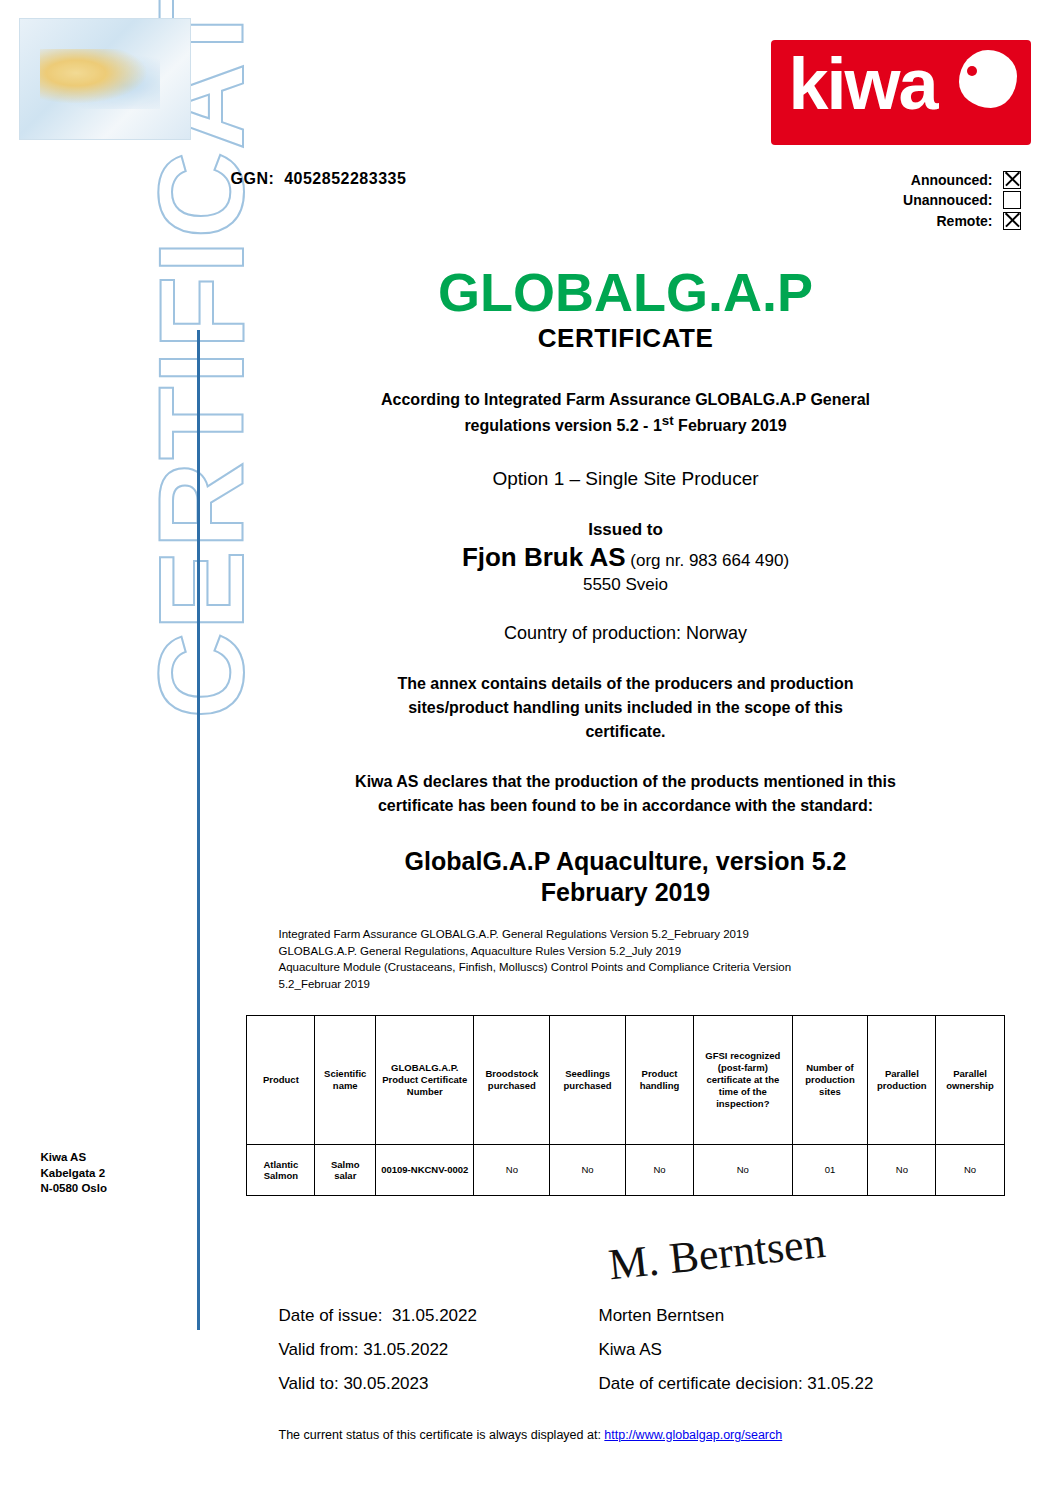CERTIFICATE
kiwa
Kiwa AS
Kabelgata 2
N-0580 Oslo
GGN: 4052852283335
Announced:
Unannouced:
Remote:
GLOBALG.A.P
CERTIFICATE
According to Integrated Farm Assurance GLOBALG.A.P General
regulations version 5.2 - 1st February 2019
Option 1 – Single Site Producer
Issued to
Fjon Bruk AS (org nr. 983 664 490)
5550 Sveio
Country of production: Norway
The annex contains details of the producers and production
sites/product handling units included in the scope of this
certificate.
Kiwa AS declares that the production of the products mentioned in this
certificate has been found to be in accordance with the standard:
GlobalG.A.P Aquaculture, version 5.2
February 2019
Integrated Farm Assurance GLOBALG.A.P. General Regulations Version 5.2_February 2019
GLOBALG.A.P. General Regulations, Aquaculture Rules Version 5.2_July 2019
Aquaculture Module (Crustaceans, Finfish, Molluscs) Control Points and Compliance Criteria Version
5.2_Februar 2019
| Product | Scientific name | GLOBALG.A.P. Product Certificate Number | Broodstock purchased | Seedlings purchased | Product handling | GFSI recognized (post-farm) certificate at the time of the inspection? | Number of production sites | Parallel production | Parallel ownership |
| --- | --- | --- | --- | --- | --- | --- | --- | --- | --- |
| Atlantic Salmon | Salmo salar | 00109-NKCNV-0002 | No | No | No | No | 01 | No | No |
M. Berntsen
Date of issue: 31.05.2022
Morten Berntsen
Valid from: 31.05.2022
Kiwa AS
Valid to: 30.05.2023
Date of certificate decision: 31.05.22
The current status of this certificate is always displayed at: http://www.globalgap.org/search